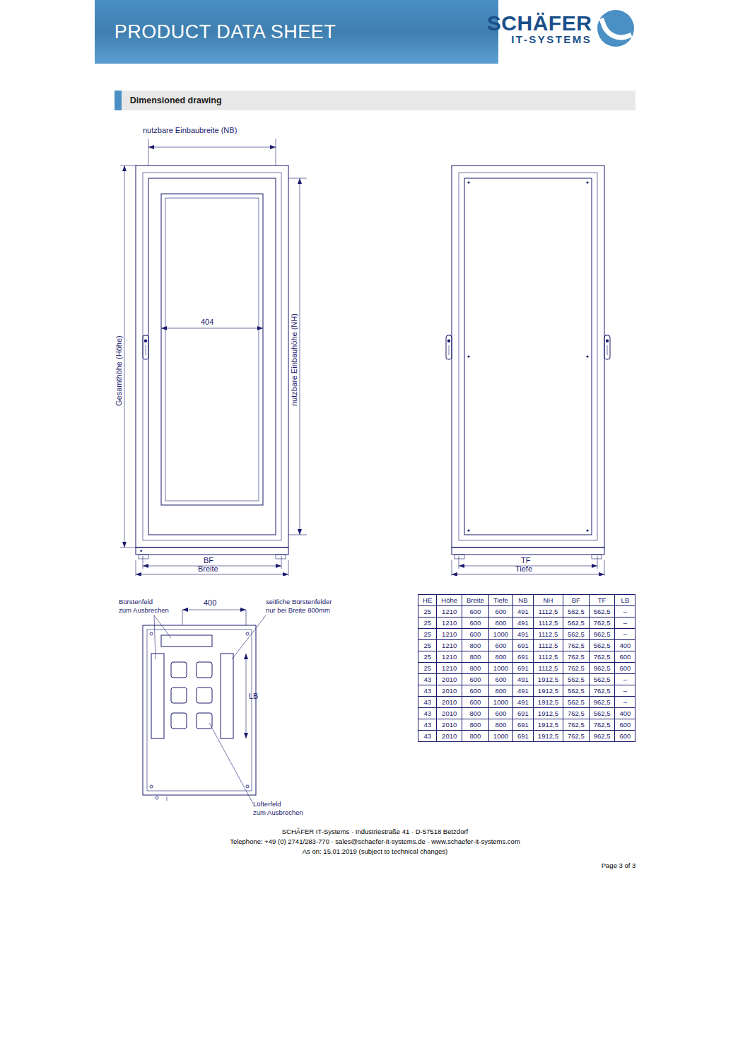PRODUCT DATA SHEET
SCHÄFER
IT-SYSTEMS
Dimensioned drawing
nutzbare Einbaubreite (NB) 404 Gesamthöhe (Höhe) nutzbare Einbauhöhe (NH) • BF Breite TF Tiefe
Bürstenfeld zum Ausbrechen seitliche Bürstenfelder nur bei Breite 800mm 400 LB Lüfterfeld zum Ausbrechen
| HE | Höhe | Breite | Tiefe | NB | NH | BF | TF | LB |
| --- | --- | --- | --- | --- | --- | --- | --- | --- |
| 25 | 1210 | 600 | 600 | 491 | 1112,5 | 562,5 | 562,5 | – |
| 25 | 1210 | 600 | 800 | 491 | 1112,5 | 562,5 | 762,5 | – |
| 25 | 1210 | 600 | 1000 | 491 | 1112,5 | 562,5 | 962,5 | – |
| 25 | 1210 | 800 | 600 | 691 | 1112,5 | 762,5 | 562,5 | 400 |
| 25 | 1210 | 800 | 800 | 691 | 1112,5 | 762,5 | 762,5 | 600 |
| 25 | 1210 | 800 | 1000 | 691 | 1112,5 | 762,5 | 962,5 | 600 |
| 43 | 2010 | 600 | 600 | 491 | 1912,5 | 562,5 | 562,5 | – |
| 43 | 2010 | 600 | 800 | 491 | 1912,5 | 562,5 | 762,5 | – |
| 43 | 2010 | 600 | 1000 | 491 | 1912,5 | 562,5 | 962,5 | – |
| 43 | 2010 | 800 | 600 | 691 | 1912,5 | 762,5 | 562,5 | 400 |
| 43 | 2010 | 800 | 800 | 691 | 1912,5 | 762,5 | 762,5 | 600 |
| 43 | 2010 | 800 | 1000 | 691 | 1912,5 | 762,5 | 962,5 | 600 |
SCHÄFER IT-Systems · Industriestraße 41 · D-57518 Betzdorf
Telephone: +49 (0) 2741/283-770 · sales@schaefer-it-systems.de · www.schaefer-it-systems.com
As on: 15.01.2019 (subject to technical changes)
Page 3 of 3